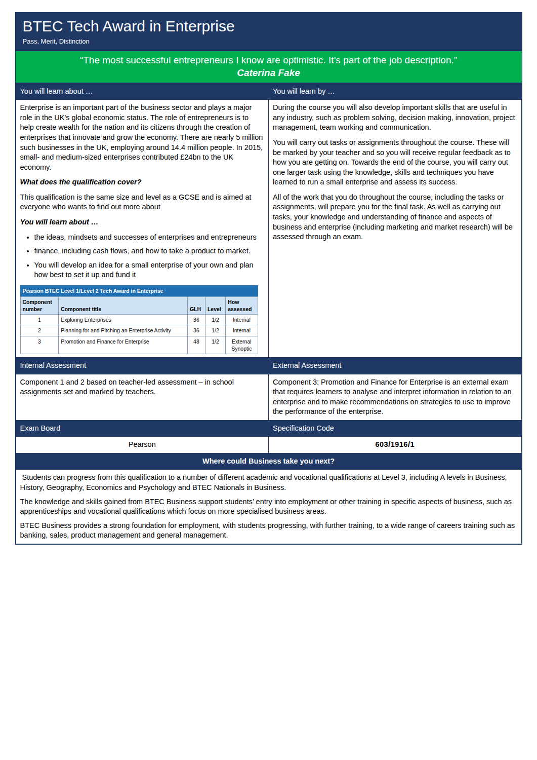BTEC Tech Award in Enterprise
Pass, Merit, Distinction
“The most successful entrepreneurs I know are optimistic. It’s part of the job description.”
Caterina Fake
| You will learn about … | You will learn by … |
| --- | --- |
| Enterprise is an important part of the business sector and plays a major role in the UK’s global economic status. The role of entrepreneurs is to help create wealth for the nation and its citizens through the creation of enterprises that innovate and grow the economy. There are nearly 5 million such businesses in the UK, employing around 14.4 million people. In 2015, small- and medium-sized enterprises contributed £24bn to the UK economy. What does the qualification cover? This qualification is the same size and level as a GCSE and is aimed at everyone who wants to find out more about You will learn about … the ideas, mindsets and successes of enterprises and entrepreneurs finance, including cash flows, and how to take a product to market. You will develop an idea for a small enterprise of your own and plan how best to set it up and fund it Pearson BTEC Level 1/Level 2 Tech Award in Enterprise / Component number / Component title / GLH / Level / How assessed / / --- / --- / --- / --- / --- / / 1 / Exploring Enterprises / 36 / 1/2 / Internal / / 2 / Planning for and Pitching an Enterprise Activity / 36 / 1/2 / Internal / / 3 / Promotion and Finance for Enterprise / 48 / 1/2 / External Synoptic / | During the course you will also develop important skills that are useful in any industry, such as problem solving, decision making, innovation, project management, team working and communication. You will carry out tasks or assignments throughout the course. These will be marked by your teacher and so you will receive regular feedback as to how you are getting on. Towards the end of the course, you will carry out one larger task using the knowledge, skills and techniques you have learned to run a small enterprise and assess its success. All of the work that you do throughout the course, including the tasks or assignments, will prepare you for the final task. As well as carrying out tasks, your knowledge and understanding of finance and aspects of business and enterprise (including marketing and market research) will be assessed through an exam. |
| Internal Assessment | External Assessment |
| Component 1 and 2 based on teacher-led assessment – in school assignments set and marked by teachers. | Component 3: Promotion and Finance for Enterprise is an external exam that requires learners to analyse and interpret information in relation to an enterprise and to make recommendations on strategies to use to improve the performance of the enterprise. |
| Exam Board | Specification Code |
| Pearson | 603/1916/1 |
| Where could Business take you next? |
| Students can progress from this qualification to a number of different academic and vocational qualifications at Level 3, including A levels in Business, History, Geography, Economics and Psychology and BTEC Nationals in Business. The knowledge and skills gained from BTEC Business support students’ entry into employment or other training in specific aspects of business, such as apprenticeships and vocational qualifications which focus on more specialised business areas. BTEC Business provides a strong foundation for employment, with students progressing, with further training, to a wide range of careers training such as banking, sales, product management and general management. |